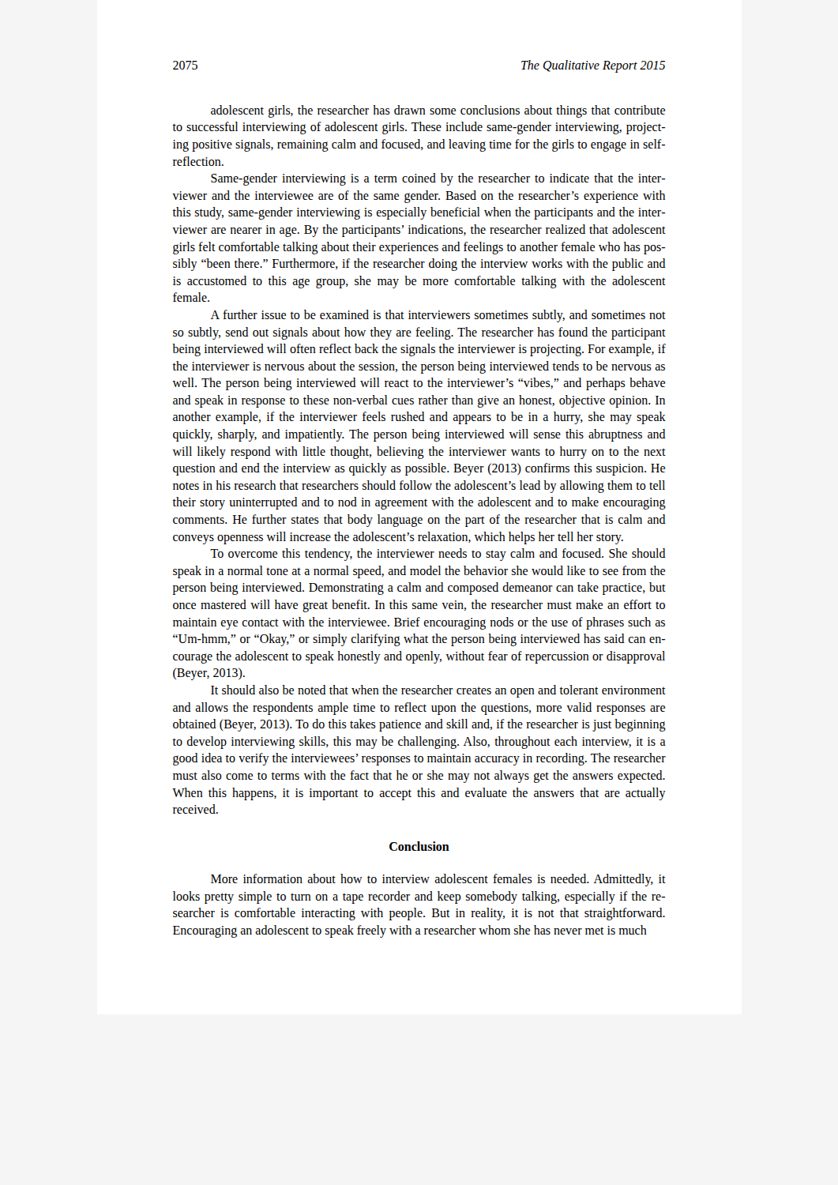2075 The Qualitative Report 2015
adolescent girls, the researcher has drawn some conclusions about things that contribute to successful interviewing of adolescent girls. These include same-gender interviewing, projecting positive signals, remaining calm and focused, and leaving time for the girls to engage in self-reflection.
Same-gender interviewing is a term coined by the researcher to indicate that the interviewer and the interviewee are of the same gender. Based on the researcher’s experience with this study, same-gender interviewing is especially beneficial when the participants and the interviewer are nearer in age. By the participants’ indications, the researcher realized that adolescent girls felt comfortable talking about their experiences and feelings to another female who has possibly “been there.” Furthermore, if the researcher doing the interview works with the public and is accustomed to this age group, she may be more comfortable talking with the adolescent female.
A further issue to be examined is that interviewers sometimes subtly, and sometimes not so subtly, send out signals about how they are feeling. The researcher has found the participant being interviewed will often reflect back the signals the interviewer is projecting. For example, if the interviewer is nervous about the session, the person being interviewed tends to be nervous as well. The person being interviewed will react to the interviewer’s “vibes,” and perhaps behave and speak in response to these non-verbal cues rather than give an honest, objective opinion. In another example, if the interviewer feels rushed and appears to be in a hurry, she may speak quickly, sharply, and impatiently. The person being interviewed will sense this abruptness and will likely respond with little thought, believing the interviewer wants to hurry on to the next question and end the interview as quickly as possible. Beyer (2013) confirms this suspicion. He notes in his research that researchers should follow the adolescent’s lead by allowing them to tell their story uninterrupted and to nod in agreement with the adolescent and to make encouraging comments. He further states that body language on the part of the researcher that is calm and conveys openness will increase the adolescent’s relaxation, which helps her tell her story.
To overcome this tendency, the interviewer needs to stay calm and focused. She should speak in a normal tone at a normal speed, and model the behavior she would like to see from the person being interviewed. Demonstrating a calm and composed demeanor can take practice, but once mastered will have great benefit. In this same vein, the researcher must make an effort to maintain eye contact with the interviewee. Brief encouraging nods or the use of phrases such as “Um-hmm,” or “Okay,” or simply clarifying what the person being interviewed has said can encourage the adolescent to speak honestly and openly, without fear of repercussion or disapproval (Beyer, 2013).
It should also be noted that when the researcher creates an open and tolerant environment and allows the respondents ample time to reflect upon the questions, more valid responses are obtained (Beyer, 2013). To do this takes patience and skill and, if the researcher is just beginning to develop interviewing skills, this may be challenging. Also, throughout each interview, it is a good idea to verify the interviewees’ responses to maintain accuracy in recording. The researcher must also come to terms with the fact that he or she may not always get the answers expected. When this happens, it is important to accept this and evaluate the answers that are actually received.
Conclusion
More information about how to interview adolescent females is needed. Admittedly, it looks pretty simple to turn on a tape recorder and keep somebody talking, especially if the researcher is comfortable interacting with people. But in reality, it is not that straightforward. Encouraging an adolescent to speak freely with a researcher whom she has never met is much